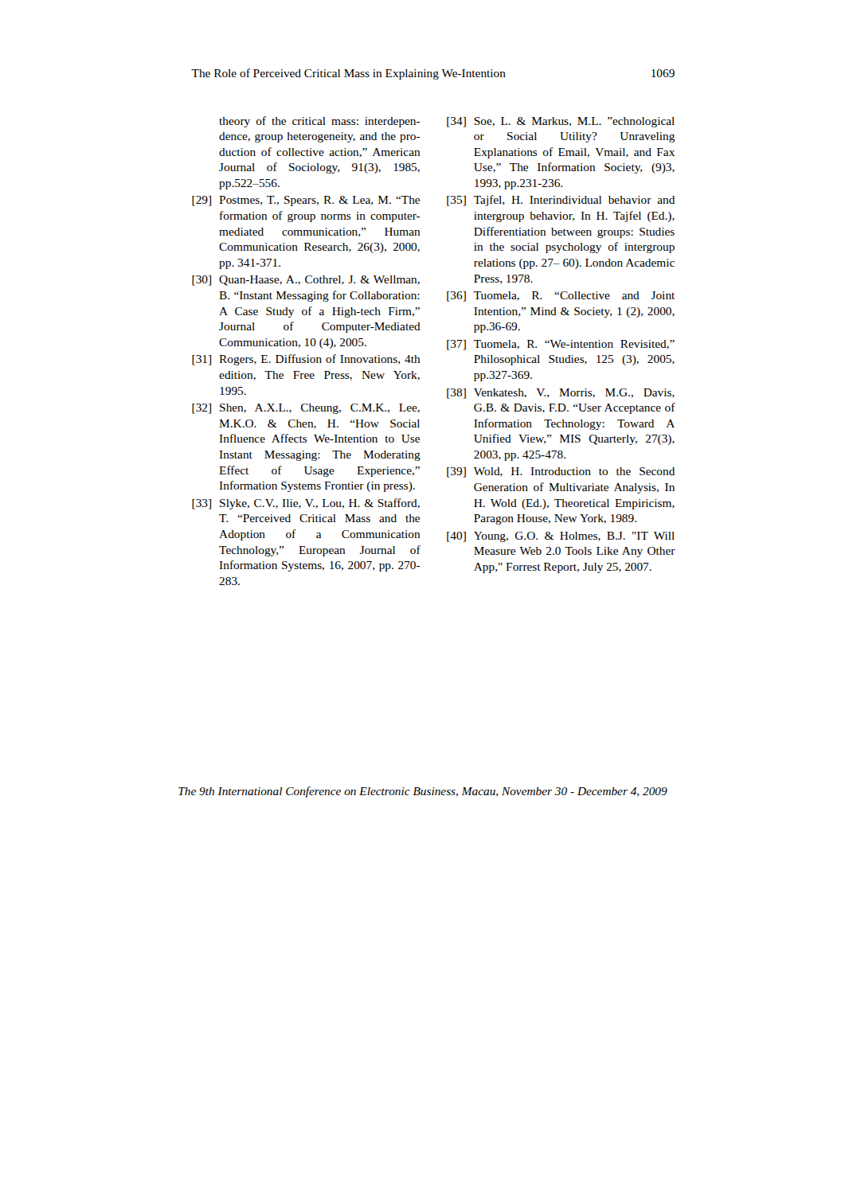The Role of Perceived Critical Mass in Explaining We-Intention 1069
theory of the critical mass: interdependence, group heterogeneity, and the production of collective action,” American Journal of Sociology, 91(3), 1985, pp.522–556.
[29] Postmes, T., Spears, R. & Lea, M. “The formation of group norms in computer-mediated communication,” Human Communication Research, 26(3), 2000, pp. 341-371.
[30] Quan-Haase, A., Cothrel, J. & Wellman, B. “Instant Messaging for Collaboration: A Case Study of a High-tech Firm,” Journal of Computer-Mediated Communication, 10 (4), 2005.
[31] Rogers, E. Diffusion of Innovations, 4th edition, The Free Press, New York, 1995.
[32] Shen, A.X.L., Cheung, C.M.K., Lee, M.K.O. & Chen, H. “How Social Influence Affects We-Intention to Use Instant Messaging: The Moderating Effect of Usage Experience,” Information Systems Frontier (in press).
[33] Slyke, C.V., Ilie, V., Lou, H. & Stafford, T. “Perceived Critical Mass and the Adoption of a Communication Technology,” European Journal of Information Systems, 16, 2007, pp. 270-283.
[34] Soe, L. & Markus, M.L. ”echnological or Social Utility? Unraveling Explanations of Email, Vmail, and Fax Use,” The Information Society, (9)3, 1993, pp.231-236.
[35] Tajfel, H. Interindividual behavior and intergroup behavior, In H. Tajfel (Ed.), Differentiation between groups: Studies in the social psychology of intergroup relations (pp. 27– 60). London Academic Press, 1978.
[36] Tuomela, R. “Collective and Joint Intention,” Mind & Society, 1 (2), 2000, pp.36-69.
[37] Tuomela, R. “We-intention Revisited,” Philosophical Studies, 125 (3), 2005, pp.327-369.
[38] Venkatesh, V., Morris, M.G., Davis, G.B. & Davis, F.D. “User Acceptance of Information Technology: Toward A Unified View,” MIS Quarterly, 27(3), 2003, pp. 425-478.
[39] Wold, H. Introduction to the Second Generation of Multivariate Analysis, In H. Wold (Ed.), Theoretical Empiricism, Paragon House, New York, 1989.
[40] Young, G.O. & Holmes, B.J. "IT Will Measure Web 2.0 Tools Like Any Other App," Forrest Report, July 25, 2007.
The 9th International Conference on Electronic Business, Macau, November 30 - December 4, 2009